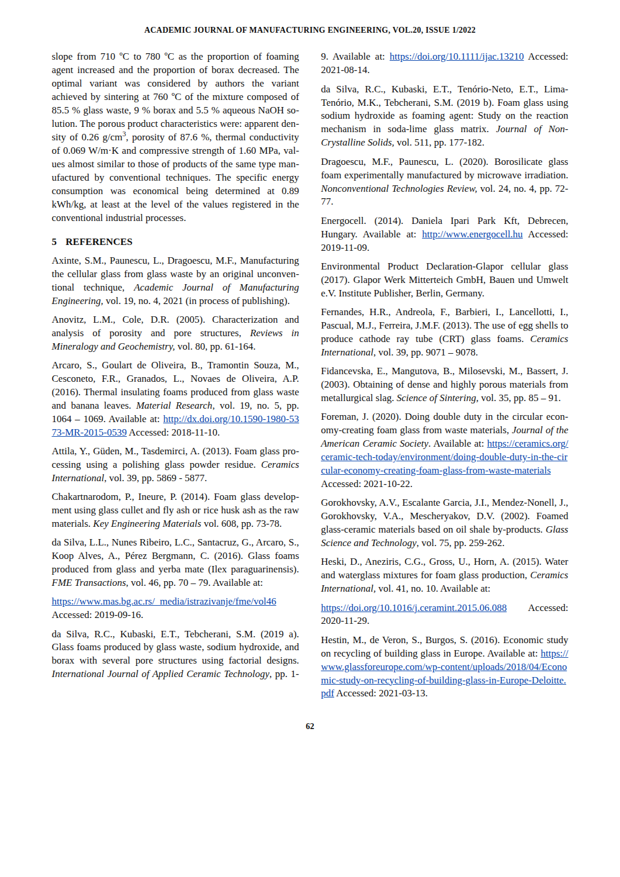Academic Journal of Manufacturing Engineering, Vol.20, Issue 1/2022
slope from 710 ºC to 780 ºC as the proportion of foaming agent increased and the proportion of borax decreased. The optimal variant was considered by authors the variant achieved by sintering at 760 ºC of the mixture composed of 85.5 % glass waste, 9 % borax and 5.5 % aqueous NaOH solution. The porous product characteristics were: apparent density of 0.26 g/cm3, porosity of 87.6 %, thermal conductivity of 0.069 W/m·K and compressive strength of 1.60 MPa, values almost similar to those of products of the same type manufactured by conventional techniques. The specific energy consumption was economical being determined at 0.89 kWh/kg, at least at the level of the values registered in the conventional industrial processes.
5 REFERENCES
Axinte, S.M., Paunescu, L., Dragoescu, M.F., Manufacturing the cellular glass from glass waste by an original unconventional technique, Academic Journal of Manufacturing Engineering, vol. 19, no. 4, 2021 (in process of publishing).
Anovitz, L.M., Cole, D.R. (2005). Characterization and analysis of porosity and pore structures, Reviews in Mineralogy and Geochemistry, vol. 80, pp. 61-164.
Arcaro, S., Goulart de Oliveira, B., Tramontin Souza, M., Cesconeto, F.R., Granados, L., Novaes de Oliveira, A.P. (2016). Thermal insulating foams produced from glass waste and banana leaves. Material Research, vol. 19, no. 5, pp. 1064 – 1069. Available at: http://dx.doi.org/10.1590-1980-5373-MR-2015-0539 Accessed: 2018-11-10.
Attila, Y., Güden, M., Tasdemirci, A. (2013). Foam glass processing using a polishing glass powder residue. Ceramics International, vol. 39, pp. 5869 - 5877.
Chakartnarodom, P., Ineure, P. (2014). Foam glass development using glass cullet and fly ash or rice husk ash as the raw materials. Key Engineering Materials vol. 608, pp. 73-78.
da Silva, L.L., Nunes Ribeiro, L.C., Santacruz, G., Arcaro, S., Koop Alves, A., Pérez Bergmann, C. (2016). Glass foams produced from glass and yerba mate (Ilex paraguarinensis). FME Transactions, vol. 46, pp. 70 – 79. Available at:
https://www.mas.bg.ac.rs/_media/istrazivanje/fme/vol46 Accessed: 2019-09-16.
da Silva, R.C., Kubaski, E.T., Tebcherani, S.M. (2019 a). Glass foams produced by glass waste, sodium hydroxide, and borax with several pore structures using factorial designs. International Journal of Applied Ceramic Technology, pp. 1-9. Available at: https://doi.org/10.1111/ijac.13210 Accessed: 2021-08-14.
da Silva, R.C., Kubaski, E.T., Tenório-Neto, E.T., Lima-Tenório, M.K., Tebcherani, S.M. (2019 b). Foam glass using sodium hydroxide as foaming agent: Study on the reaction mechanism in soda-lime glass matrix. Journal of Non-Crystalline Solids, vol. 511, pp. 177-182.
Dragoescu, M.F., Paunescu, L. (2020). Borosilicate glass foam experimentally manufactured by microwave irradiation. Nonconventional Technologies Review, vol. 24, no. 4, pp. 72-77.
Energocell. (2014). Daniela Ipari Park Kft, Debrecen, Hungary. Available at: http://www.energocell.hu Accessed: 2019-11-09.
Environmental Product Declaration-Glapor cellular glass (2017). Glapor Werk Mitterteich GmbH, Bauen und Umwelt e.V. Institute Publisher, Berlin, Germany.
Fernandes, H.R., Andreola, F., Barbieri, I., Lancellotti, I., Pascual, M.J., Ferreira, J.M.F. (2013). The use of egg shells to produce cathode ray tube (CRT) glass foams. Ceramics International, vol. 39, pp. 9071 – 9078.
Fidancevska, E., Mangutova, B., Milosevski, M., Bassert, J. (2003). Obtaining of dense and highly porous materials from metallurgical slag. Science of Sintering, vol. 35, pp. 85 – 91.
Foreman, J. (2020). Doing double duty in the circular economy-creating foam glass from waste materials, Journal of the American Ceramic Society. Available at: https://ceramics.org/ceramic-tech-today/environment/doing-double-duty-in-the-circular-economy-creating-foam-glass-from-waste-materials Accessed: 2021-10-22.
Gorokhovsky, A.V., Escalante Garcia, J.I., Mendez-Nonell, J., Gorokhovsky, V.A., Mescheryakov, D.V. (2002). Foamed glass-ceramic materials based on oil shale by-products. Glass Science and Technology, vol. 75, pp. 259-262.
Heski, D., Aneziris, C.G., Gross, U., Horn, A. (2015). Water and waterglass mixtures for foam glass production, Ceramics International, vol. 41, no. 10. Available at:
https://doi.org/10.1016/j.ceramint.2015.06.088 Accessed: 2020-11-29.
Hestin, M., de Veron, S., Burgos, S. (2016). Economic study on recycling of building glass in Europe. Available at: https://www.glassforeurope.com/wp-content/uploads/2018/04/Economic-study-on-recycling-of-building-glass-in-Europe-Deloitte.pdf Accessed: 2021-03-13.
62